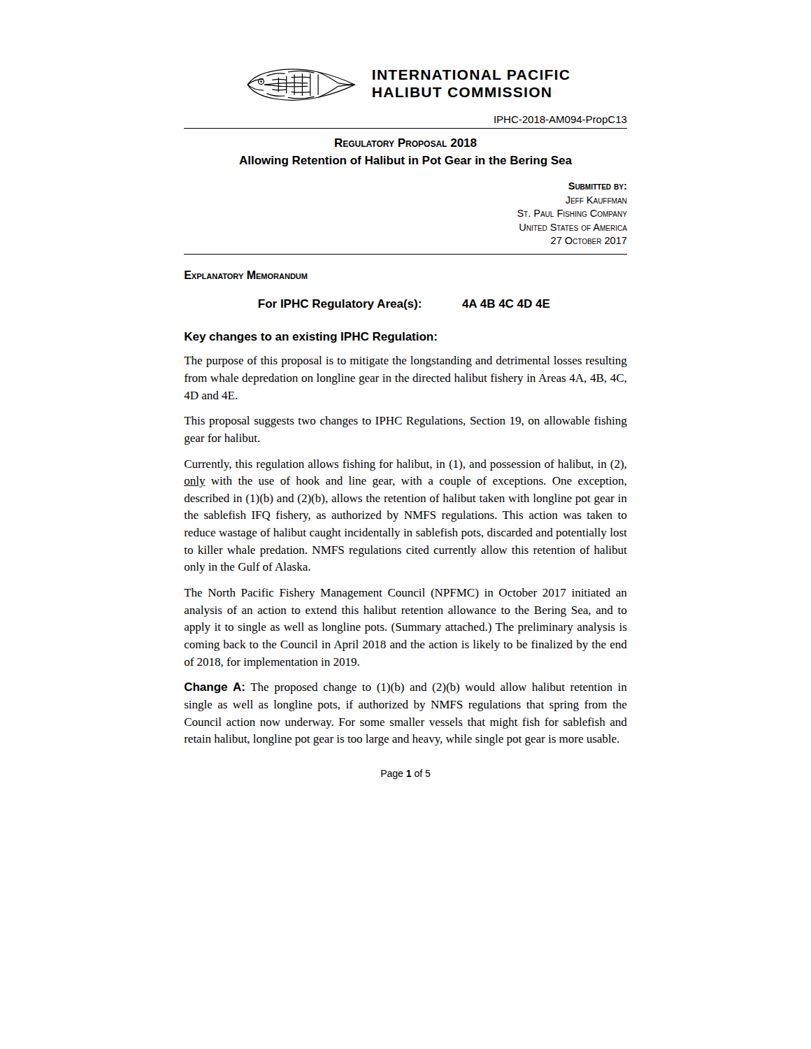International Pacific
Halibut Commission
IPHC-2018-AM094-PropC13
Regulatory Proposal 2018
Allowing Retention of Halibut in Pot Gear in the Bering Sea
Submitted by:
Jeff Kauffman
St. Paul Fishing Company
United States of America
27 October 2017
Explanatory Memorandum
For IPHC Regulatory Area(s): 4A 4B 4C 4D 4E
Key changes to an existing IPHC Regulation:
The purpose of this proposal is to mitigate the longstanding and detrimental losses resulting from whale depredation on longline gear in the directed halibut fishery in Areas 4A, 4B, 4C, 4D and 4E.
This proposal suggests two changes to IPHC Regulations, Section 19, on allowable fishing gear for halibut.
Currently, this regulation allows fishing for halibut, in (1), and possession of halibut, in (2), only with the use of hook and line gear, with a couple of exceptions. One exception, described in (1)(b) and (2)(b), allows the retention of halibut taken with longline pot gear in the sablefish IFQ fishery, as authorized by NMFS regulations. This action was taken to reduce wastage of halibut caught incidentally in sablefish pots, discarded and potentially lost to killer whale predation. NMFS regulations cited currently allow this retention of halibut only in the Gulf of Alaska.
The North Pacific Fishery Management Council (NPFMC) in October 2017 initiated an analysis of an action to extend this halibut retention allowance to the Bering Sea, and to apply it to single as well as longline pots. (Summary attached.) The preliminary analysis is coming back to the Council in April 2018 and the action is likely to be finalized by the end of 2018, for implementation in 2019.
Change A: The proposed change to (1)(b) and (2)(b) would allow halibut retention in single as well as longline pots, if authorized by NMFS regulations that spring from the Council action now underway. For some smaller vessels that might fish for sablefish and retain halibut, longline pot gear is too large and heavy, while single pot gear is more usable.
Page 1 of 5